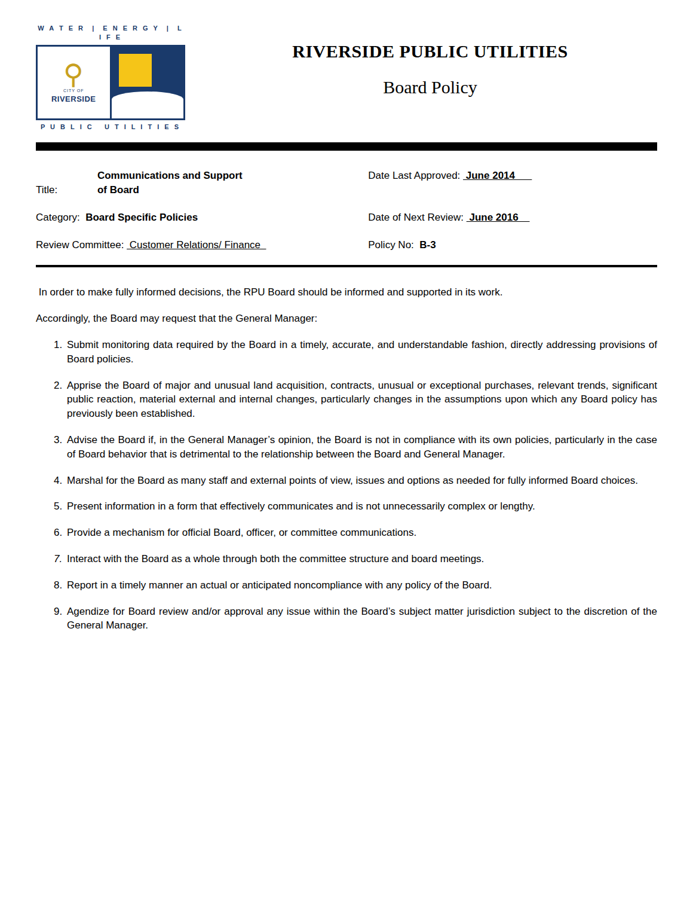W A T E R | E N E R G Y | L I F E
⚲
CITY OF
RIVERSIDE
P U B L I C U T I L I T I E S
RIVERSIDE PUBLIC UTILITIES
Board Policy
Title: Communications and Support
of Board
Date Last Approved: June 2014
Category: Board Specific Policies
Date of Next Review: June 2016
Review Committee: Customer Relations/ Finance
Policy No: B-3
In order to make fully informed decisions, the RPU Board should be informed and supported in its work.
Accordingly, the Board may request that the General Manager:
Submit monitoring data required by the Board in a timely, accurate, and understandable fashion, directly addressing provisions of Board policies.
Apprise the Board of major and unusual land acquisition, contracts, unusual or exceptional purchases, relevant trends, significant public reaction, material external and internal changes, particularly changes in the assumptions upon which any Board policy has previously been established.
Advise the Board if, in the General Manager’s opinion, the Board is not in compliance with its own policies, particularly in the case of Board behavior that is detrimental to the relationship between the Board and General Manager.
Marshal for the Board as many staff and external points of view, issues and options as needed for fully informed Board choices.
Present information in a form that effectively communicates and is not unnecessarily complex or lengthy.
Provide a mechanism for official Board, officer, or committee communications.
Interact with the Board as a whole through both the committee structure and board meetings.
Report in a timely manner an actual or anticipated noncompliance with any policy of the Board.
Agendize for Board review and/or approval any issue within the Board’s subject matter jurisdiction subject to the discretion of the General Manager.